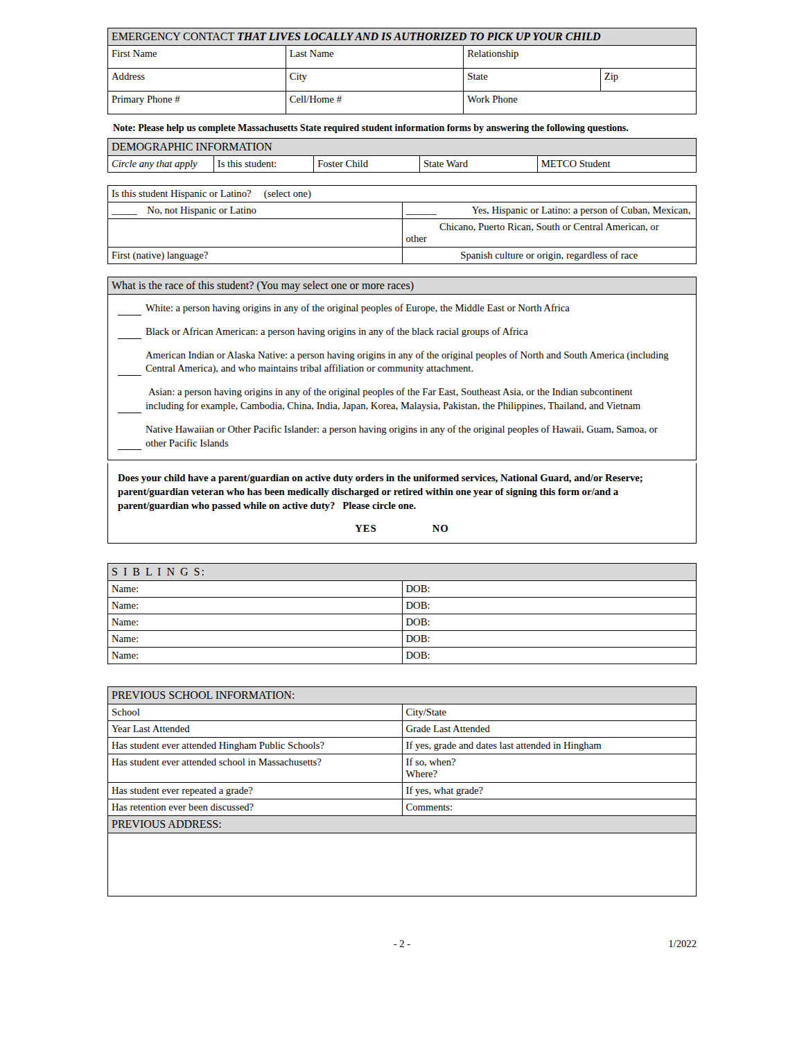| EMERGENCY CONTACT THAT LIVES LOCALLY AND IS AUTHORIZED TO PICK UP YOUR CHILD |
| First Name | Last Name | Relationship |
| Address | City | State | Zip |
| Primary Phone # | Cell/Home # | Work Phone |
Note: Please help us complete Massachusetts State required student information forms by answering the following questions.
| DEMOGRAPHIC INFORMATION |
| Circle any that apply | Is this student: | Foster Child | State Ward | METCO Student |
| Is this student Hispanic or Latino? (select one) |
| _____ No, not Hispanic or Latino | ______ Yes, Hispanic or Latino: a person of Cuban, Mexican, |
| | Chicano, Puerto Rican, South or Central American, or other |
| First (native) language? | Spanish culture or origin, regardless of race |
What is the race of this student? (You may select one or more races)
White: a person having origins in any of the original peoples of Europe, the Middle East or North Africa
Black or African American: a person having origins in any of the black racial groups of Africa
American Indian or Alaska Native: a person having origins in any of the original peoples of North and South America (including
Central America), and who maintains tribal affiliation or community attachment.
Asian: a person having origins in any of the original peoples of the Far East, Southeast Asia, or the Indian subcontinent
including for example, Cambodia, China, India, Japan, Korea, Malaysia, Pakistan, the Philippines, Thailand, and Vietnam
Native Hawaiian or Other Pacific Islander: a person having origins in any of the original peoples of Hawaii, Guam, Samoa, or
other Pacific Islands
Does your child have a parent/guardian on active duty orders in the uniformed services, National Guard, and/or Reserve; parent/guardian veteran who has been medically discharged or retired within one year of signing this form or/and a parent/guardian who passed while on active duty? Please circle one.
YES NO
| S I B L I N G S: |
| Name: | DOB: |
| Name: | DOB: |
| Name: | DOB: |
| Name: | DOB: |
| Name: | DOB: |
| PREVIOUS SCHOOL INFORMATION: |
| School | City/State |
| Year Last Attended | Grade Last Attended |
| Has student ever attended Hingham Public Schools? | If yes, grade and dates last attended in Hingham |
| Has student ever attended school in Massachusetts? | If so, when? Where? |
| Has student ever repeated a grade? | If yes, what grade? |
| Has retention ever been discussed? | Comments: |
| PREVIOUS ADDRESS: |
- 2 -
1/2022